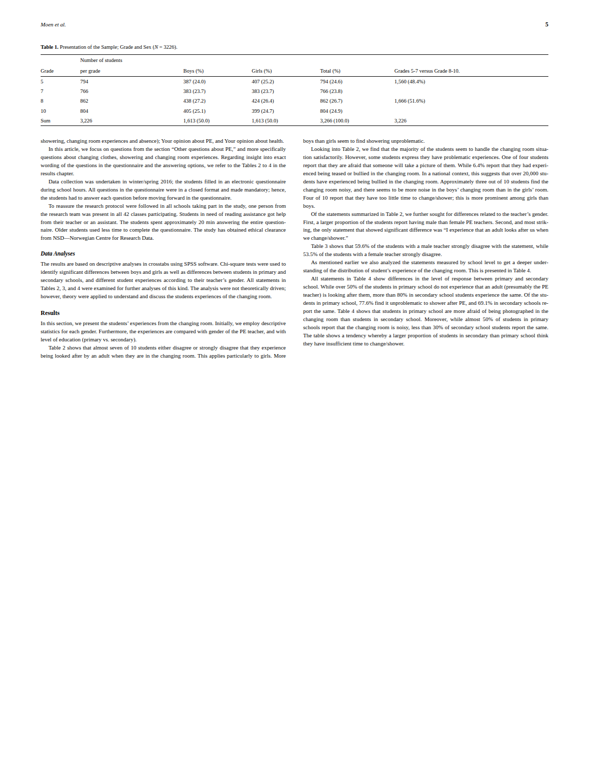Moen et al. 5
Table 1. Presentation of the Sample; Grade and Sex ( N = 3226).
| | Number of students | | | | |
| --- | --- | --- | --- | --- | --- |
| Grade | per grade | Boys (%) | Girls (%) | Total (%) | Grades 5-7 versus Grade 8-10. |
| 5 | 794 | 387 (24.0) | 407 (25.2) | 794 (24.6) | 1,560 (48.4%) |
| 7 | 766 | 383 (23.7) | 383 (23.7) | 766 (23.8) | |
| 8 | 862 | 438 (27.2) | 424 (26.4) | 862 (26.7) | 1,666 (51.6%) |
| 10 | 804 | 405 (25.1) | 399 (24.7) | 804 (24.9) | |
| Sum | 3,226 | 1,613 (50.0) | 1,613 (50.0) | 3,266 (100.0) | 3,226 |
showering, changing room experiences and absence); Your opinion about PE, and Your opinion about health.
In this article, we focus on questions from the section “Other questions about PE,” and more specifically questions about changing clothes, showering and changing room experiences. Regarding insight into exact wording of the questions in the questionnaire and the answering options, we refer to the Tables 2 to 4 in the results chapter.
Data collection was undertaken in winter/spring 2016; the students filled in an electronic questionnaire during school hours. All questions in the questionnaire were in a closed format and made mandatory; hence, the students had to answer each question before moving forward in the questionnaire.
To reassure the research protocol were followed in all schools taking part in the study, one person from the research team was present in all 42 classes participating. Students in need of reading assistance got help from their teacher or an assistant. The students spent approximately 20 min answering the entire questionnaire. Older students used less time to complete the questionnaire. The study has obtained ethical clearance from NSD—Norwegian Centre for Research Data.
Data Analyses
The results are based on descriptive analyses in crosstabs using SPSS software. Chi-square tests were used to identify significant differences between boys and girls as well as differences between students in primary and secondary schools, and different student experiences according to their teacher’s gender. All statements in Tables 2, 3, and 4 were examined for further analyses of this kind. The analysis were not theoretically driven; however, theory were applied to understand and discuss the students experiences of the changing room.
Results
In this section, we present the students’ experiences from the changing room. Initially, we employ descriptive statistics for each gender. Furthermore, the experiences are compared with gender of the PE teacher, and with level of education (primary vs. secondary).
Table 2 shows that almost seven of 10 students either disagree or strongly disagree that they experience being looked after by an adult when they are in the changing room. This applies particularly to girls. More boys than girls seem to find showering unproblematic.
Looking into Table 2, we find that the majority of the students seem to handle the changing room situation satisfactorily. However, some students express they have problematic experiences. One of four students report that they are afraid that someone will take a picture of them. While 6.4% report that they had experienced being teased or bullied in the changing room. In a national context, this suggests that over 20,000 students have experienced being bullied in the changing room. Approximately three out of 10 students find the changing room noisy, and there seems to be more noise in the boys’ changing room than in the girls’ room. Four of 10 report that they have too little time to change/shower; this is more prominent among girls than boys.
Of the statements summarized in Table 2, we further sought for differences related to the teacher’s gender. First, a larger proportion of the students report having male than female PE teachers. Second, and most striking, the only statement that showed significant difference was “I experience that an adult looks after us when we change/shower.”
Table 3 shows that 59.6% of the students with a male teacher strongly disagree with the statement, while 53.5% of the students with a female teacher strongly disagree.
As mentioned earlier we also analyzed the statements measured by school level to get a deeper understanding of the distribution of student’s experience of the changing room. This is presented in Table 4.
All statements in Table 4 show differences in the level of response between primary and secondary school. While over 50% of the students in primary school do not experience that an adult (presumably the PE teacher) is looking after them, more than 80% in secondary school students experience the same. Of the students in primary school, 77.6% find it unproblematic to shower after PE, and 69.1% in secondary schools report the same. Table 4 shows that students in primary school are more afraid of being photographed in the changing room than students in secondary school. Moreover, while almost 50% of students in primary schools report that the changing room is noisy, less than 30% of secondary school students report the same. The table shows a tendency whereby a larger proportion of students in secondary than primary school think they have insufficient time to change/shower.